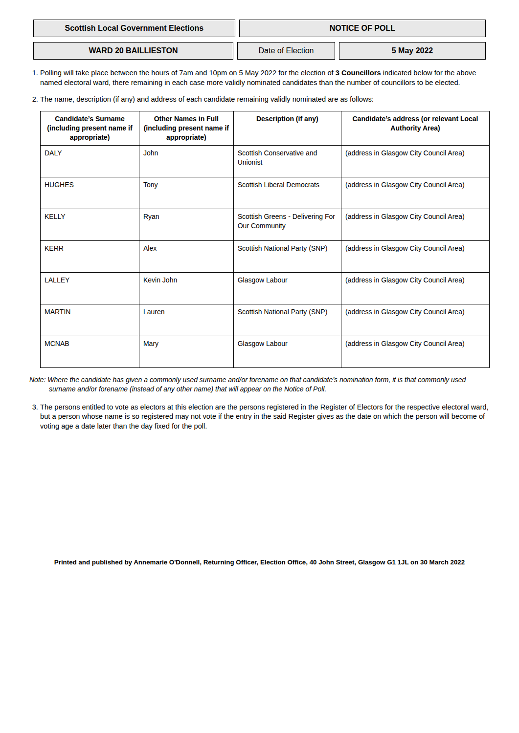| Scottish Local Government Elections | NOTICE OF POLL |
| WARD 20 BAILLIESTON | Date of Election | 5 May 2022 |
Polling will take place between the hours of 7am and 10pm on 5 May 2022 for the election of 3 Councillors indicated below for the above named electoral ward, there remaining in each case more validly nominated candidates than the number of councillors to be elected.
The name, description (if any) and address of each candidate remaining validly nominated are as follows:
| Candidate’s Surname (including present name if appropriate) | Other Names in Full (including present name if appropriate) | Description (if any) | Candidate’s address (or relevant Local Authority Area) |
| --- | --- | --- | --- |
| DALY | John | Scottish Conservative and Unionist | (address in Glasgow City Council Area) |
| HUGHES | Tony | Scottish Liberal Democrats | (address in Glasgow City Council Area) |
| KELLY | Ryan | Scottish Greens - Delivering For Our Community | (address in Glasgow City Council Area) |
| KERR | Alex | Scottish National Party (SNP) | (address in Glasgow City Council Area) |
| LALLEY | Kevin John | Glasgow Labour | (address in Glasgow City Council Area) |
| MARTIN | Lauren | Scottish National Party (SNP) | (address in Glasgow City Council Area) |
| MCNAB | Mary | Glasgow Labour | (address in Glasgow City Council Area) |
Note: Where the candidate has given a commonly used surname and/or forename on that candidate’s nomination form, it is that commonly used surname and/or forename (instead of any other name) that will appear on the Notice of Poll.
The persons entitled to vote as electors at this election are the persons registered in the Register of Electors for the respective electoral ward, but a person whose name is so registered may not vote if the entry in the said Register gives as the date on which the person will become of voting age a date later than the day fixed for the poll.
Printed and published by Annemarie O'Donnell, Returning Officer, Election Office, 40 John Street, Glasgow G1 1JL on 30 March 2022